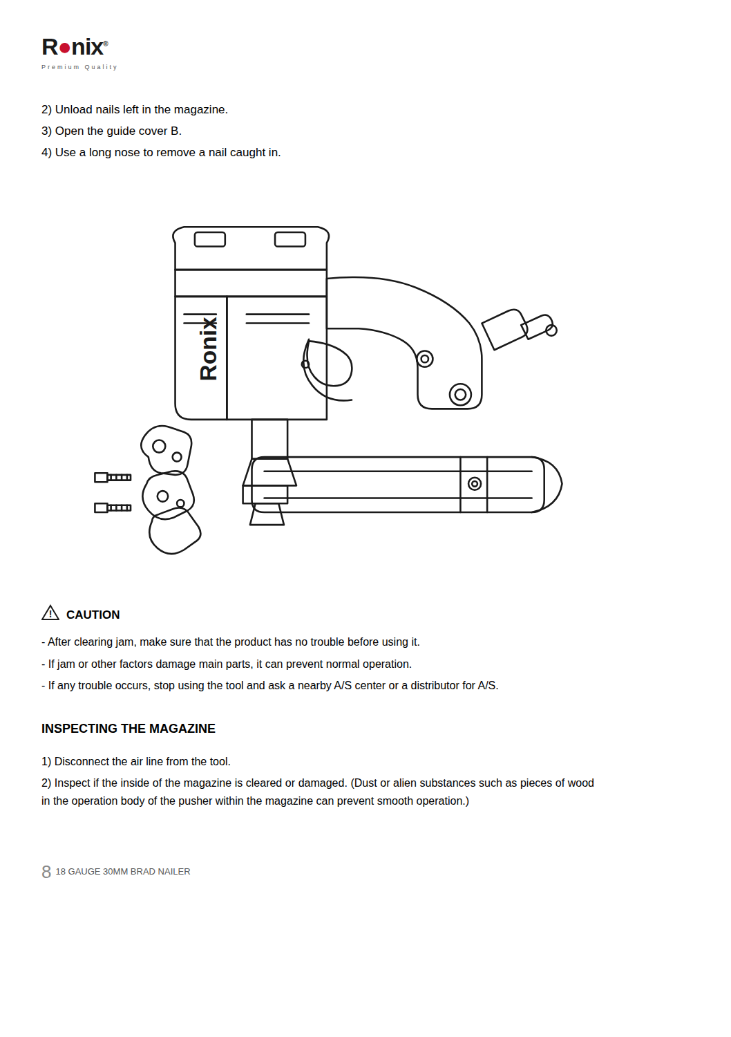R●nix®
Premium Quality
2) Unload nails left in the magazine.
3) Open the guide cover B.
4) Use a long nose to remove a nail caught in.
Ronix
! CAUTION
- After clearing jam, make sure that the product has no trouble before using it.
- If jam or other factors damage main parts, it can prevent normal operation.
- If any trouble occurs, stop using the tool and ask a nearby A/S center or a distributor for A/S.
INSPECTING THE MAGAZINE
1) Disconnect the air line from the tool.
2) Inspect if the inside of the magazine is cleared or damaged. (Dust or alien substances such as pieces of wood in the operation body of the pusher within the magazine can prevent smooth operation.)
818 GAUGE 30MM BRAD NAILER